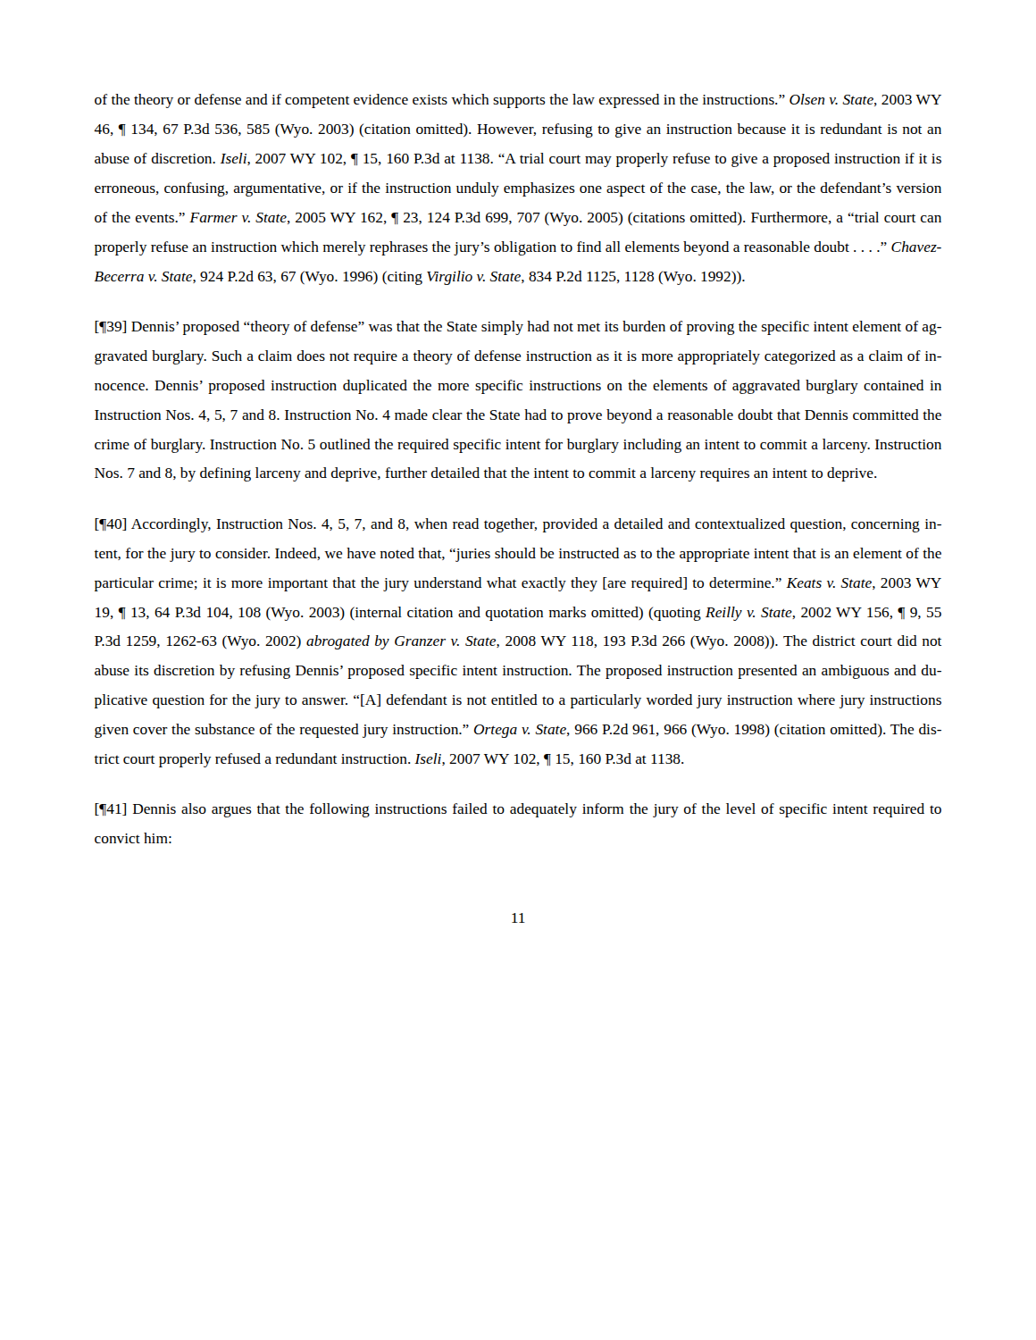of the theory or defense and if competent evidence exists which supports the law expressed in the instructions.” Olsen v. State, 2003 WY 46, ¶ 134, 67 P.3d 536, 585 (Wyo. 2003) (citation omitted). However, refusing to give an instruction because it is redundant is not an abuse of discretion. Iseli, 2007 WY 102, ¶ 15, 160 P.3d at 1138. “A trial court may properly refuse to give a proposed instruction if it is erroneous, confusing, argumentative, or if the instruction unduly emphasizes one aspect of the case, the law, or the defendant’s version of the events.” Farmer v. State, 2005 WY 162, ¶ 23, 124 P.3d 699, 707 (Wyo. 2005) (citations omitted). Furthermore, a “trial court can properly refuse an instruction which merely rephrases the jury’s obligation to find all elements beyond a reasonable doubt . . . .” Chavez-Becerra v. State, 924 P.2d 63, 67 (Wyo. 1996) (citing Virgilio v. State, 834 P.2d 1125, 1128 (Wyo. 1992)).
[¶39] Dennis’ proposed “theory of defense” was that the State simply had not met its burden of proving the specific intent element of aggravated burglary. Such a claim does not require a theory of defense instruction as it is more appropriately categorized as a claim of innocence. Dennis’ proposed instruction duplicated the more specific instructions on the elements of aggravated burglary contained in Instruction Nos. 4, 5, 7 and 8. Instruction No. 4 made clear the State had to prove beyond a reasonable doubt that Dennis committed the crime of burglary. Instruction No. 5 outlined the required specific intent for burglary including an intent to commit a larceny. Instruction Nos. 7 and 8, by defining larceny and deprive, further detailed that the intent to commit a larceny requires an intent to deprive.
[¶40] Accordingly, Instruction Nos. 4, 5, 7, and 8, when read together, provided a detailed and contextualized question, concerning intent, for the jury to consider. Indeed, we have noted that, “juries should be instructed as to the appropriate intent that is an element of the particular crime; it is more important that the jury understand what exactly they [are required] to determine.” Keats v. State, 2003 WY 19, ¶ 13, 64 P.3d 104, 108 (Wyo. 2003) (internal citation and quotation marks omitted) (quoting Reilly v. State, 2002 WY 156, ¶ 9, 55 P.3d 1259, 1262-63 (Wyo. 2002) abrogated by Granzer v. State, 2008 WY 118, 193 P.3d 266 (Wyo. 2008)). The district court did not abuse its discretion by refusing Dennis’ proposed specific intent instruction. The proposed instruction presented an ambiguous and duplicative question for the jury to answer. “[A] defendant is not entitled to a particularly worded jury instruction where jury instructions given cover the substance of the requested jury instruction.” Ortega v. State, 966 P.2d 961, 966 (Wyo. 1998) (citation omitted). The district court properly refused a redundant instruction. Iseli, 2007 WY 102, ¶ 15, 160 P.3d at 1138.
[¶41] Dennis also argues that the following instructions failed to adequately inform the jury of the level of specific intent required to convict him:
11